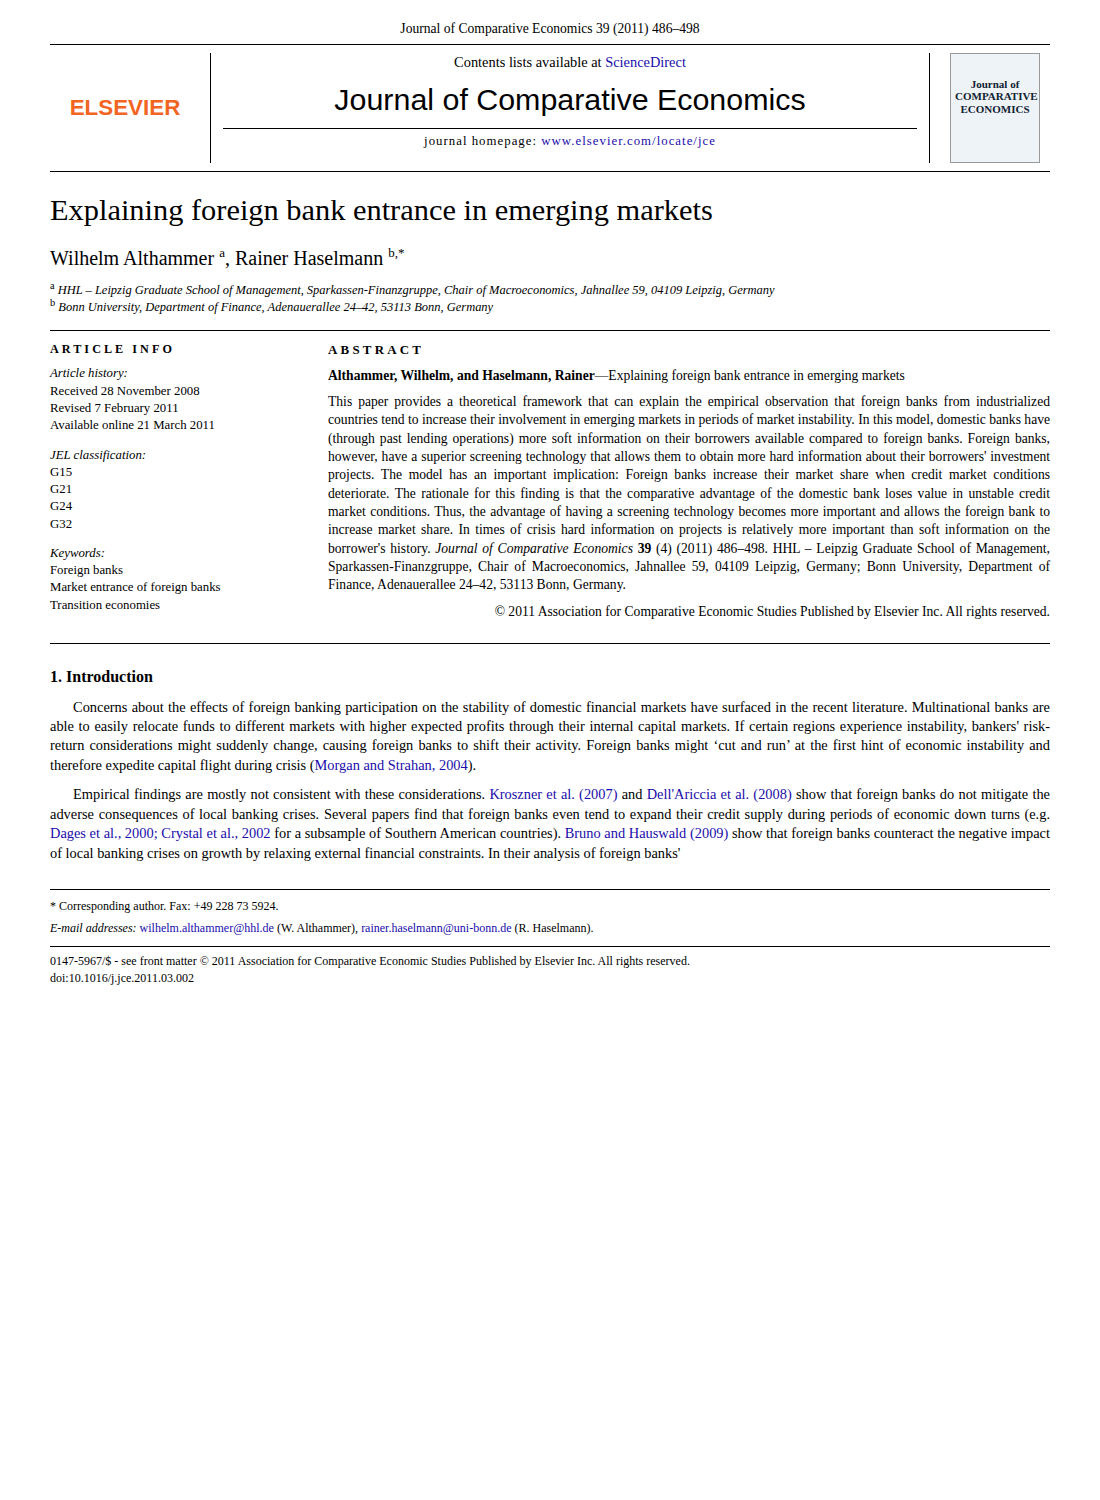Journal of Comparative Economics 39 (2011) 486–498
ELSEVIER
Contents lists available at ScienceDirect
Journal of Comparative Economics
journal homepage: www.elsevier.com/locate/jce
Journal of
COMPARATIVE
ECONOMICS
Explaining foreign bank entrance in emerging markets
Wilhelm Althammer a, Rainer Haselmann b,*
a HHL – Leipzig Graduate School of Management, Sparkassen-Finanzgruppe, Chair of Macroeconomics, Jahnallee 59, 04109 Leipzig, Germany
b Bonn University, Department of Finance, Adenauerallee 24–42, 53113 Bonn, Germany
Article info
Article history:
Received 28 November 2008
Revised 7 February 2011
Available online 21 March 2011
JEL classification:
G15
G21
G24
G32
Keywords:
Foreign banks
Market entrance of foreign banks
Transition economies
Abstract
Althammer, Wilhelm, and Haselmann, Rainer—Explaining foreign bank entrance in emerging markets
This paper provides a theoretical framework that can explain the empirical observation that foreign banks from industrialized countries tend to increase their involvement in emerging markets in periods of market instability. In this model, domestic banks have (through past lending operations) more soft information on their borrowers available compared to foreign banks. Foreign banks, however, have a superior screening technology that allows them to obtain more hard information about their borrowers' investment projects. The model has an important implication: Foreign banks increase their market share when credit market conditions deteriorate. The rationale for this finding is that the comparative advantage of the domestic bank loses value in unstable credit market conditions. Thus, the advantage of having a screening technology becomes more important and allows the foreign bank to increase market share. In times of crisis hard information on projects is relatively more important than soft information on the borrower's history. Journal of Comparative Economics 39 (4) (2011) 486–498. HHL – Leipzig Graduate School of Management, Sparkassen-Finanzgruppe, Chair of Macroeconomics, Jahnallee 59, 04109 Leipzig, Germany; Bonn University, Department of Finance, Adenauerallee 24–42, 53113 Bonn, Germany.
© 2011 Association for Comparative Economic Studies Published by Elsevier Inc. All rights reserved.
1. Introduction
Concerns about the effects of foreign banking participation on the stability of domestic financial markets have surfaced in the recent literature. Multinational banks are able to easily relocate funds to different markets with higher expected profits through their internal capital markets. If certain regions experience instability, bankers' risk-return considerations might suddenly change, causing foreign banks to shift their activity. Foreign banks might ‘cut and run’ at the first hint of economic instability and therefore expedite capital flight during crisis (Morgan and Strahan, 2004).
Empirical findings are mostly not consistent with these considerations. Kroszner et al. (2007) and Dell'Ariccia et al. (2008) show that foreign banks do not mitigate the adverse consequences of local banking crises. Several papers find that foreign banks even tend to expand their credit supply during periods of economic down turns (e.g. Dages et al., 2000; Crystal et al., 2002 for a subsample of Southern American countries). Bruno and Hauswald (2009) show that foreign banks counteract the negative impact of local banking crises on growth by relaxing external financial constraints. In their analysis of foreign banks'
* Corresponding author. Fax: +49 228 73 5924.
E-mail addresses: wilhelm.althammer@hhl.de (W. Althammer), rainer.haselmann@uni-bonn.de (R. Haselmann).
0147-5967/$ - see front matter © 2011 Association for Comparative Economic Studies Published by Elsevier Inc. All rights reserved.
doi:10.1016/j.jce.2011.03.002